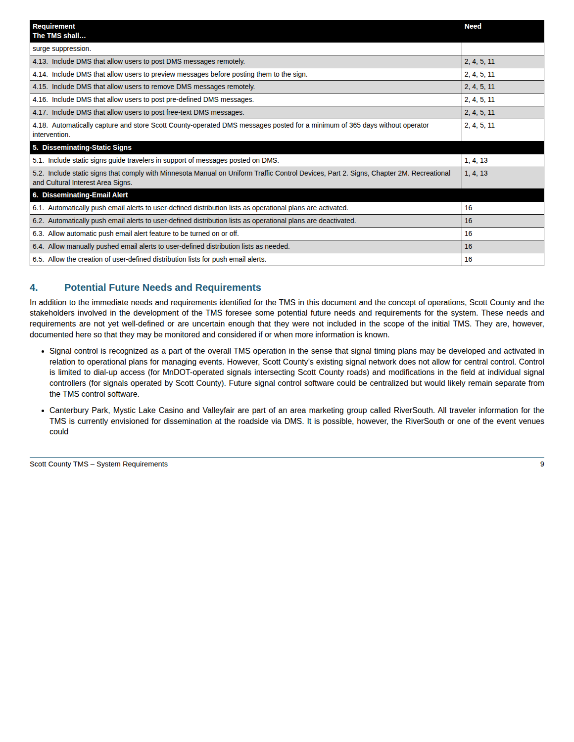| Requirement The TMS shall… | Need |
| --- | --- |
| surge suppression. | |
| 4.13. Include DMS that allow users to post DMS messages remotely. | 2, 4, 5, 11 |
| 4.14. Include DMS that allow users to preview messages before posting them to the sign. | 2, 4, 5, 11 |
| 4.15. Include DMS that allow users to remove DMS messages remotely. | 2, 4, 5, 11 |
| 4.16. Include DMS that allow users to post pre-defined DMS messages. | 2, 4, 5, 11 |
| 4.17. Include DMS that allow users to post free-text DMS messages. | 2, 4, 5, 11 |
| 4.18. Automatically capture and store Scott County-operated DMS messages posted for a minimum of 365 days without operator intervention. | 2, 4, 5, 11 |
| 5. Disseminating-Static Signs | |
| 5.1. Include static signs guide travelers in support of messages posted on DMS. | 1, 4, 13 |
| 5.2. Include static signs that comply with Minnesota Manual on Uniform Traffic Control Devices, Part 2. Signs, Chapter 2M. Recreational and Cultural Interest Area Signs. | 1, 4, 13 |
| 6. Disseminating-Email Alert | |
| 6.1. Automatically push email alerts to user-defined distribution lists as operational plans are activated. | 16 |
| 6.2. Automatically push email alerts to user-defined distribution lists as operational plans are deactivated. | 16 |
| 6.3. Allow automatic push email alert feature to be turned on or off. | 16 |
| 6.4. Allow manually pushed email alerts to user-defined distribution lists as needed. | 16 |
| 6.5. Allow the creation of user-defined distribution lists for push email alerts. | 16 |
4. Potential Future Needs and Requirements
In addition to the immediate needs and requirements identified for the TMS in this document and the concept of operations, Scott County and the stakeholders involved in the development of the TMS foresee some potential future needs and requirements for the system. These needs and requirements are not yet well-defined or are uncertain enough that they were not included in the scope of the initial TMS. They are, however, documented here so that they may be monitored and considered if or when more information is known.
Signal control is recognized as a part of the overall TMS operation in the sense that signal timing plans may be developed and activated in relation to operational plans for managing events. However, Scott County’s existing signal network does not allow for central control. Control is limited to dial-up access (for MnDOT-operated signals intersecting Scott County roads) and modifications in the field at individual signal controllers (for signals operated by Scott County). Future signal control software could be centralized but would likely remain separate from the TMS control software.
Canterbury Park, Mystic Lake Casino and Valleyfair are part of an area marketing group called RiverSouth. All traveler information for the TMS is currently envisioned for dissemination at the roadside via DMS. It is possible, however, the RiverSouth or one of the event venues could
Scott County TMS – System Requirements 9